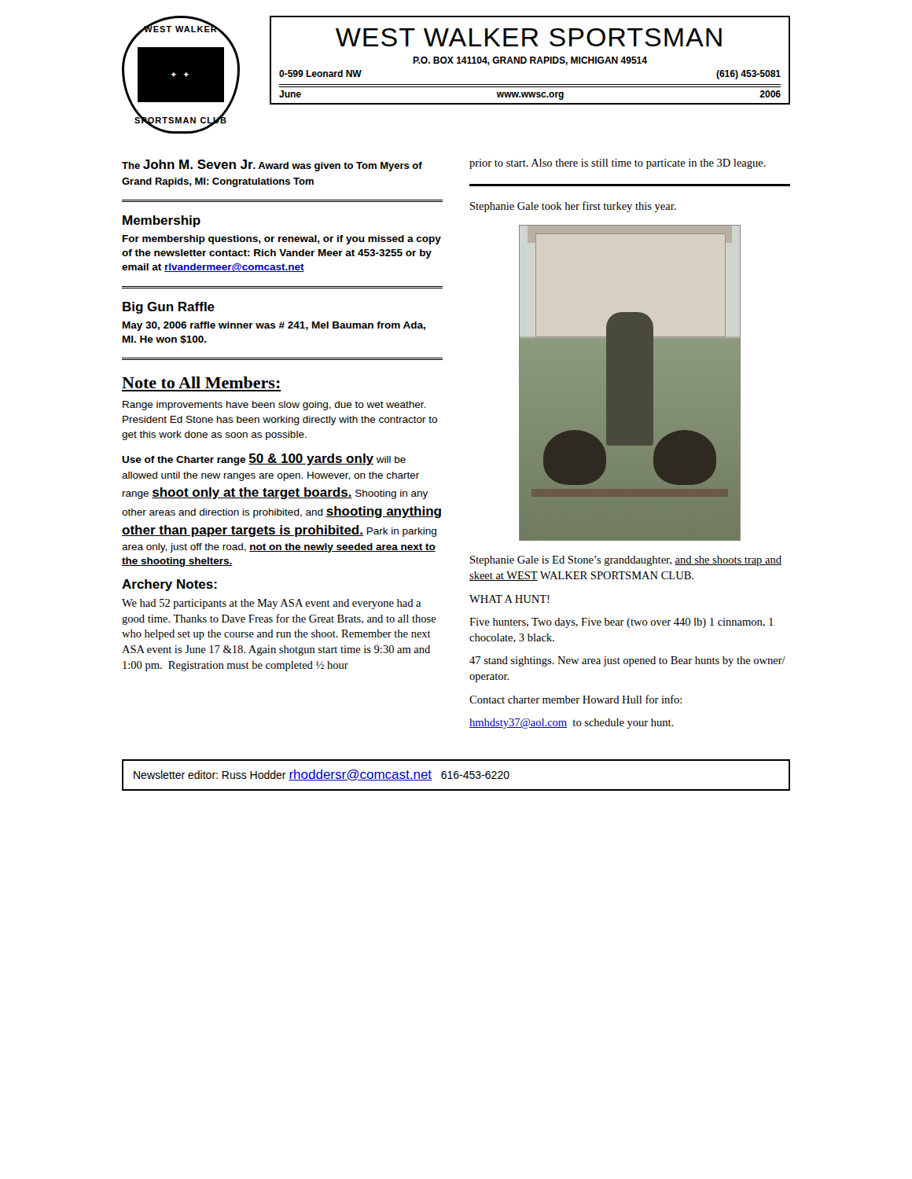WEST WALKER
✦ ✦
SPORTSMAN CLUB
WEST WALKER SPORTSMAN
P.O. BOX 141104, GRAND RAPIDS, MICHIGAN 49514
0-599 Leonard NW (616) 453-5081
June www.wwsc.org 2006
The John M. Seven Jr. Award was given to Tom Myers of Grand Rapids, MI: Congratulations Tom
Membership
For membership questions, or renewal, or if you missed a copy of the newsletter contact: Rich Vander Meer at 453-3255 or by email at rlvandermeer@comcast.net
Big Gun Raffle
May 30, 2006 raffle winner was # 241, Mel Bauman from Ada, MI. He won $100.
Note to All Members:
Range improvements have been slow going, due to wet weather. President Ed Stone has been working directly with the contractor to get this work done as soon as possible.
Use of the Charter range 50 & 100 yards only will be allowed until the new ranges are open. However, on the charter range shoot only at the target boards. Shooting in any other areas and direction is prohibited, and shooting anything other than paper targets is prohibited. Park in parking area only, just off the road, not on the newly seeded area next to the shooting shelters.
Archery Notes:
We had 52 participants at the May ASA event and everyone had a good time. Thanks to Dave Freas for the Great Brats, and to all those who helped set up the course and run the shoot. Remember the next ASA event is June 17 &18. Again shotgun start time is 9:30 am and 1:00 pm. Registration must be completed ½ hour
prior to start. Also there is still time to particate in the 3D league.
Stephanie Gale took her first turkey this year.
Stephanie Gale is Ed Stone’s granddaughter, and she shoots trap and skeet at WEST WALKER SPORTSMAN CLUB.
WHAT A HUNT!
Five hunters, Two days, Five bear (two over 440 lb) 1 cinnamon, 1 chocolate, 3 black.
47 stand sightings. New area just opened to Bear hunts by the owner/ operator.
Contact charter member Howard Hull for info:
hmhdsty37@aol.com to schedule your hunt.
Newsletter editor: Russ Hodder rhoddersr@comcast.net 616-453-6220